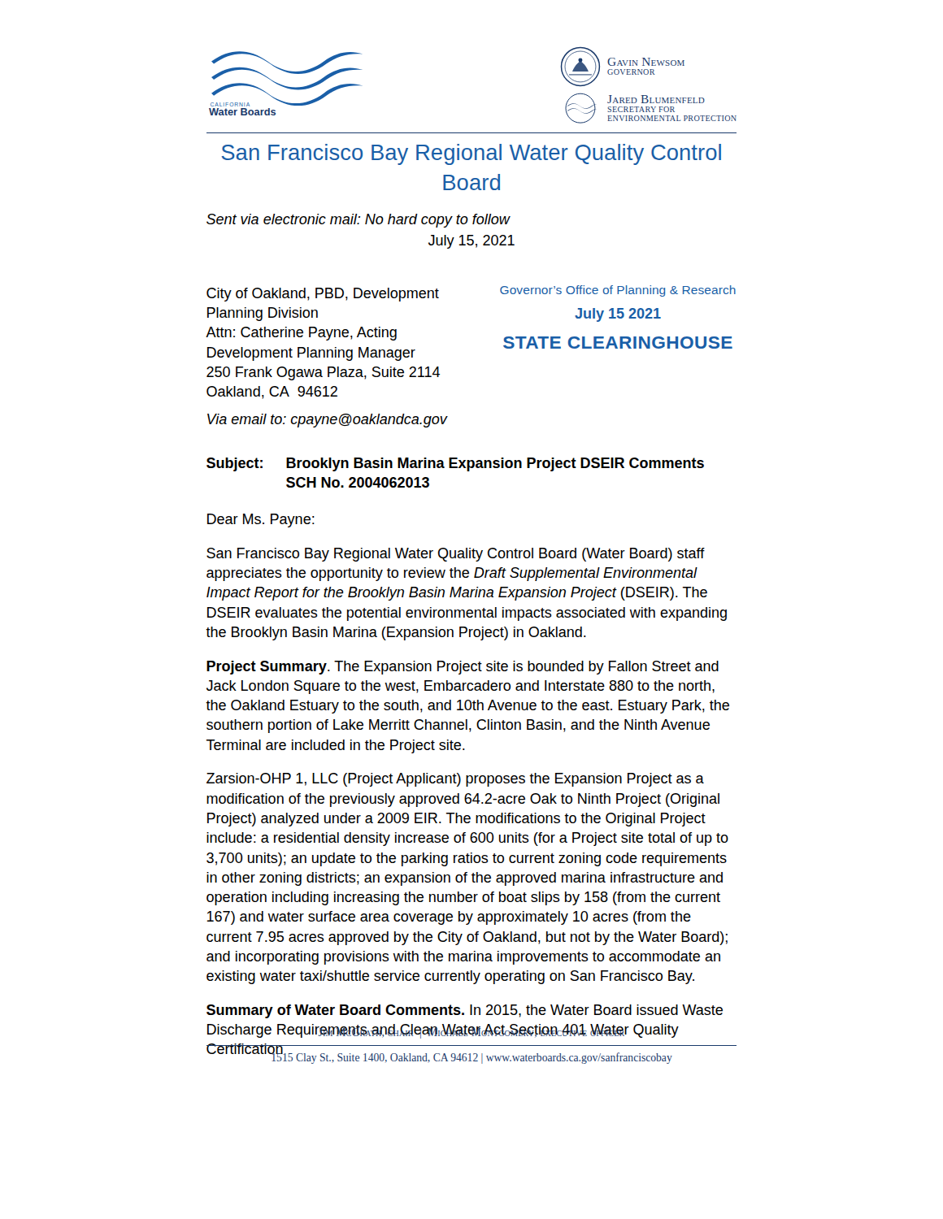CALIFORNIA Water Boards
Gavin Newsom Governor
Jared Blumenfeld Secretary for Environmental Protection
San Francisco Bay Regional Water Quality Control Board
Sent via electronic mail: No hard copy to follow
July 15, 2021
City of Oakland, PBD, Development Planning Division
Attn: Catherine Payne, Acting Development Planning Manager
250 Frank Ogawa Plaza, Suite 2114
Oakland, CA 94612
Via email to: cpayne@oaklandca.gov
Governor’s Office of Planning & Research
July 15 2021
STATE CLEARINGHOUSE
Subject:
Brooklyn Basin Marina Expansion Project DSEIR Comments SCH No. 2004062013
Dear Ms. Payne:
San Francisco Bay Regional Water Quality Control Board (Water Board) staff appreciates the opportunity to review the Draft Supplemental Environmental Impact Report for the Brooklyn Basin Marina Expansion Project (DSEIR). The DSEIR evaluates the potential environmental impacts associated with expanding the Brooklyn Basin Marina (Expansion Project) in Oakland.
Project Summary. The Expansion Project site is bounded by Fallon Street and Jack London Square to the west, Embarcadero and Interstate 880 to the north, the Oakland Estuary to the south, and 10th Avenue to the east. Estuary Park, the southern portion of Lake Merritt Channel, Clinton Basin, and the Ninth Avenue Terminal are included in the Project site.
Zarsion-OHP 1, LLC (Project Applicant) proposes the Expansion Project as a modification of the previously approved 64.2-acre Oak to Ninth Project (Original Project) analyzed under a 2009 EIR. The modifications to the Original Project include: a residential density increase of 600 units (for a Project site total of up to 3,700 units); an update to the parking ratios to current zoning code requirements in other zoning districts; an expansion of the approved marina infrastructure and operation including increasing the number of boat slips by 158 (from the current 167) and water surface area coverage by approximately 10 acres (from the current 7.95 acres approved by the City of Oakland, but not by the Water Board); and incorporating provisions with the marina improvements to accommodate an existing water taxi/shuttle service currently operating on San Francisco Bay.
Summary of Water Board Comments. In 2015, the Water Board issued Waste Discharge Requirements and Clean Water Act Section 401 Water Quality Certification
Jim McGrath, chair | Michael Montgomery, executive officer
1515 Clay St., Suite 1400, Oakland, CA 94612 | www.waterboards.ca.gov/sanfranciscobay